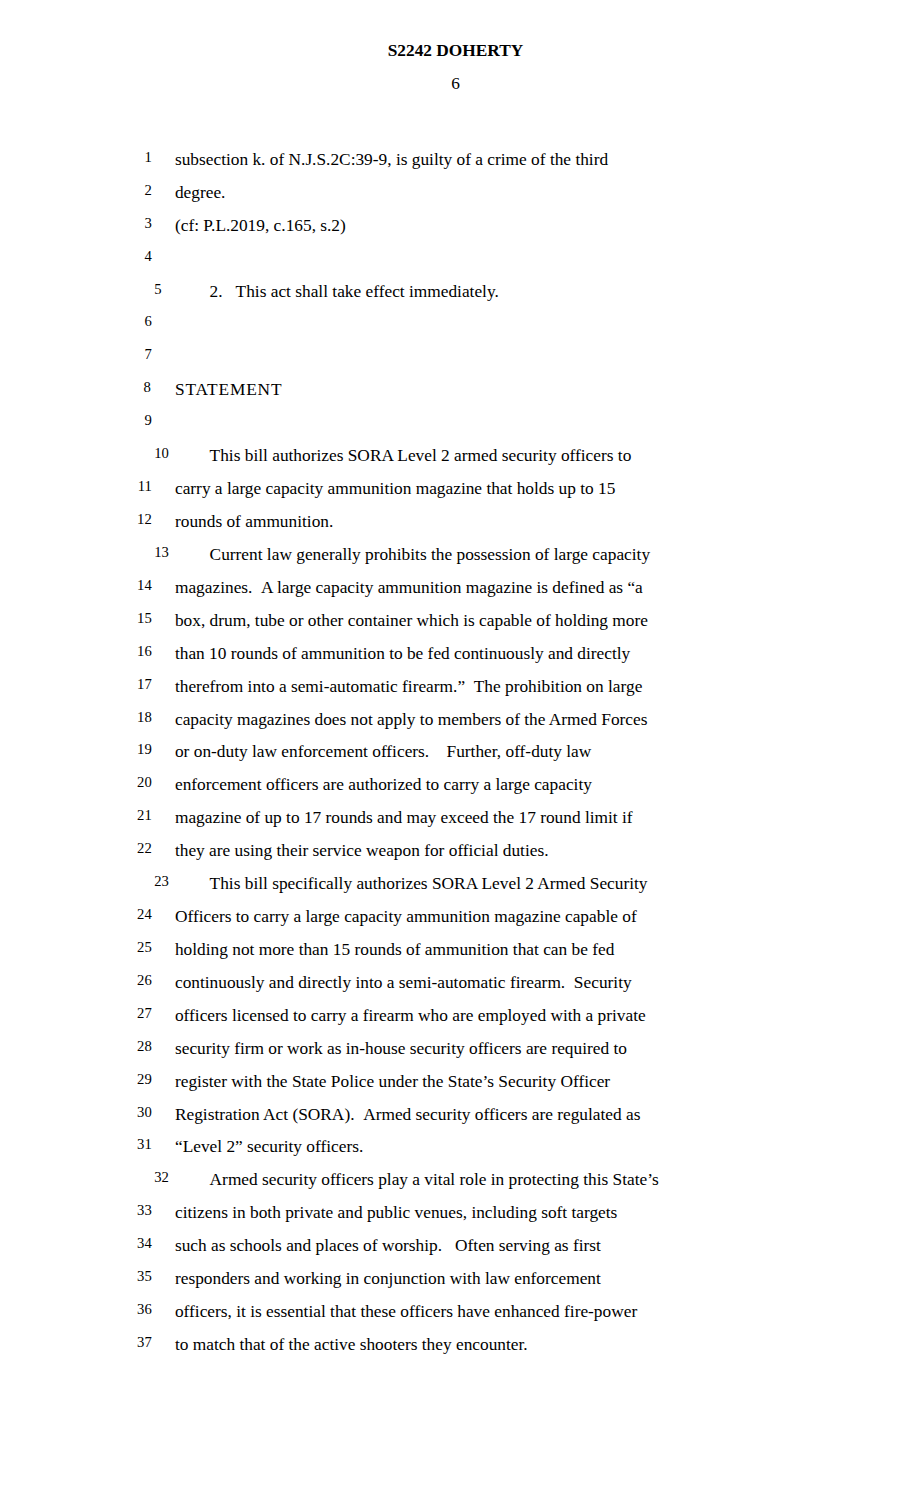S2242 DOHERTY
6
subsection k. of N.J.S.2C:39-9, is guilty of a crime of the third
degree.
(cf: P.L.2019, c.165, s.2)
2. This act shall take effect immediately.
STATEMENT
This bill authorizes SORA Level 2 armed security officers to
carry a large capacity ammunition magazine that holds up to 15
rounds of ammunition.
Current law generally prohibits the possession of large capacity
magazines. A large capacity ammunition magazine is defined as “a
box, drum, tube or other container which is capable of holding more
than 10 rounds of ammunition to be fed continuously and directly
therefrom into a semi-automatic firearm.” The prohibition on large
capacity magazines does not apply to members of the Armed Forces
or on-duty law enforcement officers. Further, off-duty law
enforcement officers are authorized to carry a large capacity
magazine of up to 17 rounds and may exceed the 17 round limit if
they are using their service weapon for official duties.
This bill specifically authorizes SORA Level 2 Armed Security
Officers to carry a large capacity ammunition magazine capable of
holding not more than 15 rounds of ammunition that can be fed
continuously and directly into a semi-automatic firearm. Security
officers licensed to carry a firearm who are employed with a private
security firm or work as in-house security officers are required to
register with the State Police under the State’s Security Officer
Registration Act (SORA). Armed security officers are regulated as
“Level 2” security officers.
Armed security officers play a vital role in protecting this State’s
citizens in both private and public venues, including soft targets
such as schools and places of worship. Often serving as first
responders and working in conjunction with law enforcement
officers, it is essential that these officers have enhanced fire-power
to match that of the active shooters they encounter.